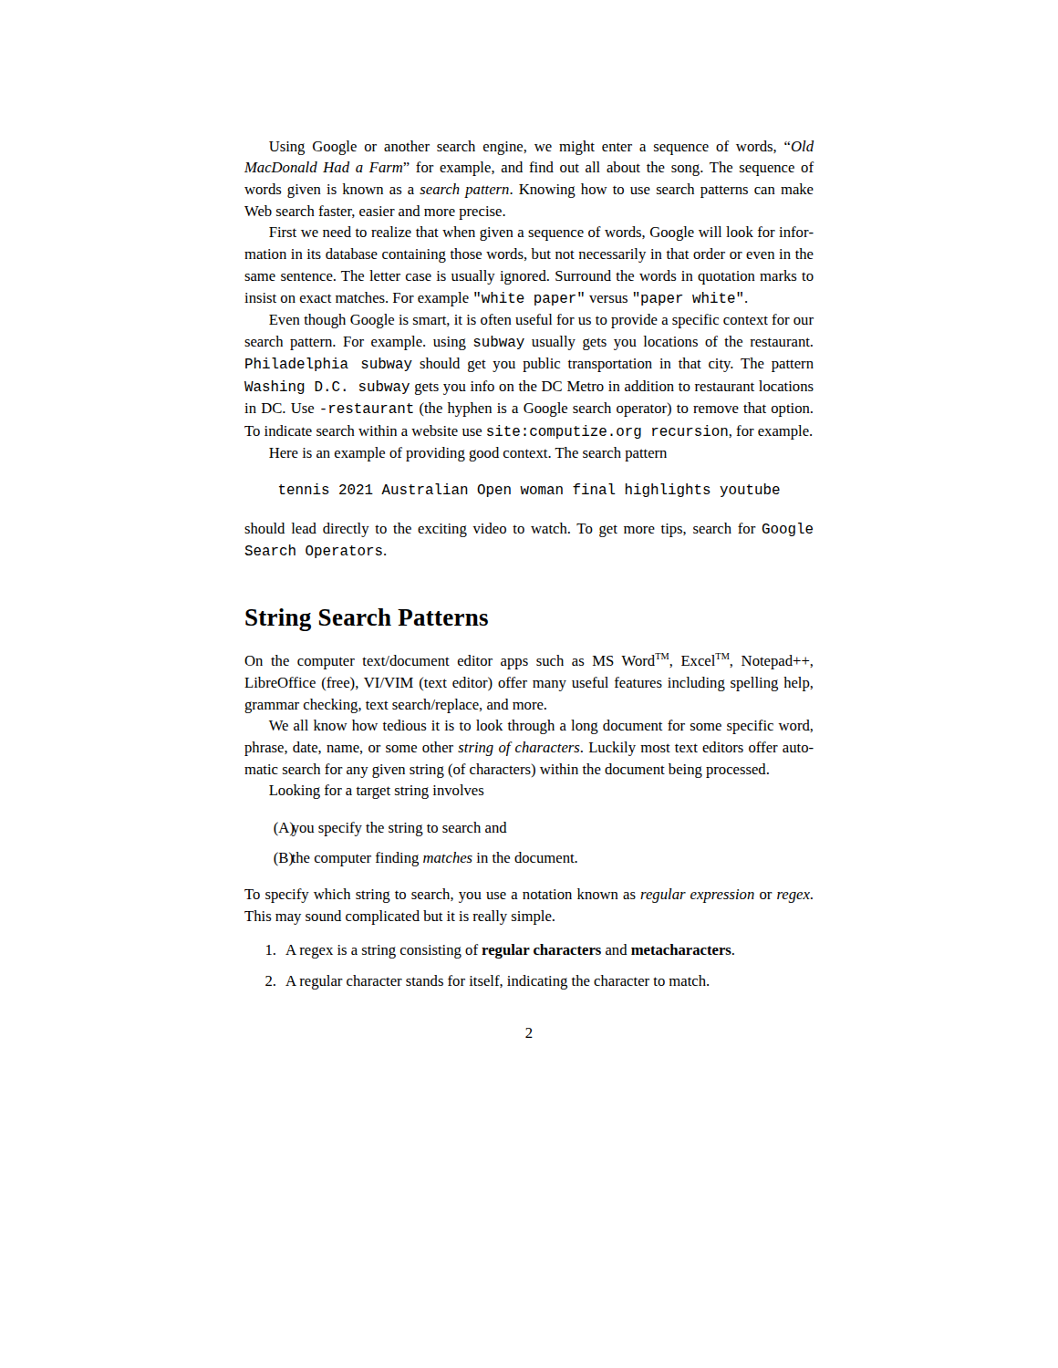Using Google or another search engine, we might enter a sequence of words, “Old MacDonald Had a Farm” for example, and find out all about the song. The sequence of words given is known as a search pattern. Knowing how to use search patterns can make Web search faster, easier and more precise.
First we need to realize that when given a sequence of words, Google will look for information in its database containing those words, but not necessarily in that order or even in the same sentence. The letter case is usually ignored. Surround the words in quotation marks to insist on exact matches. For example "white paper" versus "paper white".
Even though Google is smart, it is often useful for us to provide a specific context for our search pattern. For example. using subway usually gets you locations of the restaurant. Philadelphia subway should get you public transportation in that city. The pattern Washing D.C. subway gets you info on the DC Metro in addition to restaurant locations in DC. Use -restaurant (the hyphen is a Google search operator) to remove that option. To indicate search within a website use site:computize.org recursion, for example.
Here is an example of providing good context. The search pattern
tennis 2021 Australian Open woman final highlights youtube
should lead directly to the exciting video to watch. To get more tips, search for Google Search Operators.
String Search Patterns
On the computer text/document editor apps such as MS WordTM, ExcelTM, Notepad++, LibreOffice (free), VI/VIM (text editor) offer many useful features including spelling help, grammar checking, text search/replace, and more.
We all know how tedious it is to look through a long document for some specific word, phrase, date, name, or some other string of characters. Luckily most text editors offer automatic search for any given string (of characters) within the document being processed.
Looking for a target string involves
(A) you specify the string to search and
(B) the computer finding matches in the document.
To specify which string to search, you use a notation known as regular expression or regex. This may sound complicated but it is really simple.
A regex is a string consisting of regular characters and metacharacters.
A regular character stands for itself, indicating the character to match.
2